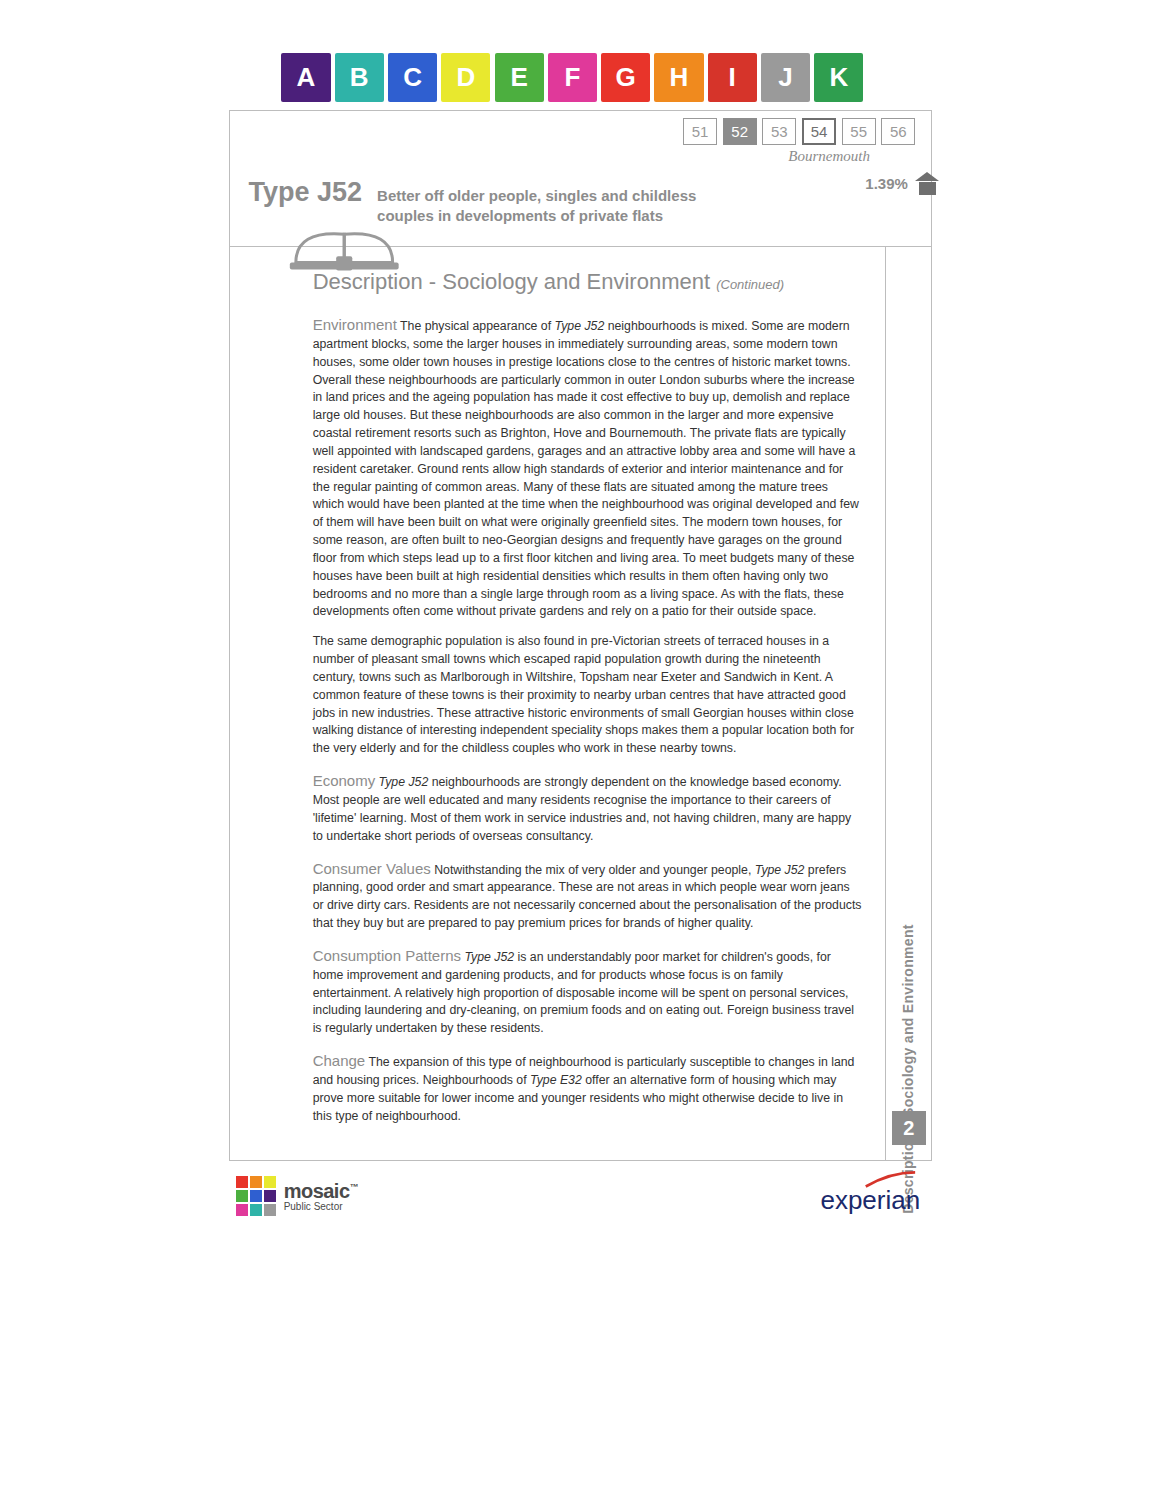A
B
C
D
E
F
G
H
I
J
K
51
52
53
54
55
56
Bournemouth
1.39%
Type J52
Better off older people, singles and childless couples in developments of private flats
Description - Sociology and Environment (Continued)
Environment The physical appearance of Type J52 neighbourhoods is mixed. Some are modern apartment blocks, some the larger houses in immediately surrounding areas, some modern town houses, some older town houses in prestige locations close to the centres of historic market towns. Overall these neighbourhoods are particularly common in outer London suburbs where the increase in land prices and the ageing population has made it cost effective to buy up, demolish and replace large old houses. But these neighbourhoods are also common in the larger and more expensive coastal retirement resorts such as Brighton, Hove and Bournemouth. The private flats are typically well appointed with landscaped gardens, garages and an attractive lobby area and some will have a resident caretaker. Ground rents allow high standards of exterior and interior maintenance and for the regular painting of common areas. Many of these flats are situated among the mature trees which would have been planted at the time when the neighbourhood was original developed and few of them will have been built on what were originally greenfield sites. The modern town houses, for some reason, are often built to neo-Georgian designs and frequently have garages on the ground floor from which steps lead up to a first floor kitchen and living area. To meet budgets many of these houses have been built at high residential densities which results in them often having only two bedrooms and no more than a single large through room as a living space. As with the flats, these developments often come without private gardens and rely on a patio for their outside space.
The same demographic population is also found in pre-Victorian streets of terraced houses in a number of pleasant small towns which escaped rapid population growth during the nineteenth century, towns such as Marlborough in Wiltshire, Topsham near Exeter and Sandwich in Kent. A common feature of these towns is their proximity to nearby urban centres that have attracted good jobs in new industries. These attractive historic environments of small Georgian houses within close walking distance of interesting independent speciality shops makes them a popular location both for the very elderly and for the childless couples who work in these nearby towns.
Economy Type J52 neighbourhoods are strongly dependent on the knowledge based economy. Most people are well educated and many residents recognise the importance to their careers of 'lifetime' learning. Most of them work in service industries and, not having children, many are happy to undertake short periods of overseas consultancy.
Consumer Values Notwithstanding the mix of very older and younger people, Type J52 prefers planning, good order and smart appearance. These are not areas in which people wear worn jeans or drive dirty cars. Residents are not necessarily concerned about the personalisation of the products that they buy but are prepared to pay premium prices for brands of higher quality.
Consumption Patterns Type J52 is an understandably poor market for children's goods, for home improvement and gardening products, and for products whose focus is on family entertainment. A relatively high proportion of disposable income will be spent on personal services, including laundering and dry-cleaning, on premium foods and on eating out. Foreign business travel is regularly undertaken by these residents.
Change The expansion of this type of neighbourhood is particularly susceptible to changes in land and housing prices. Neighbourhoods of Type E32 offer an alternative form of housing which may prove more suitable for lower income and younger residents who might otherwise decide to live in this type of neighbourhood.
Description – Sociology and Environment
2
mosaic™
Public Sector
experian